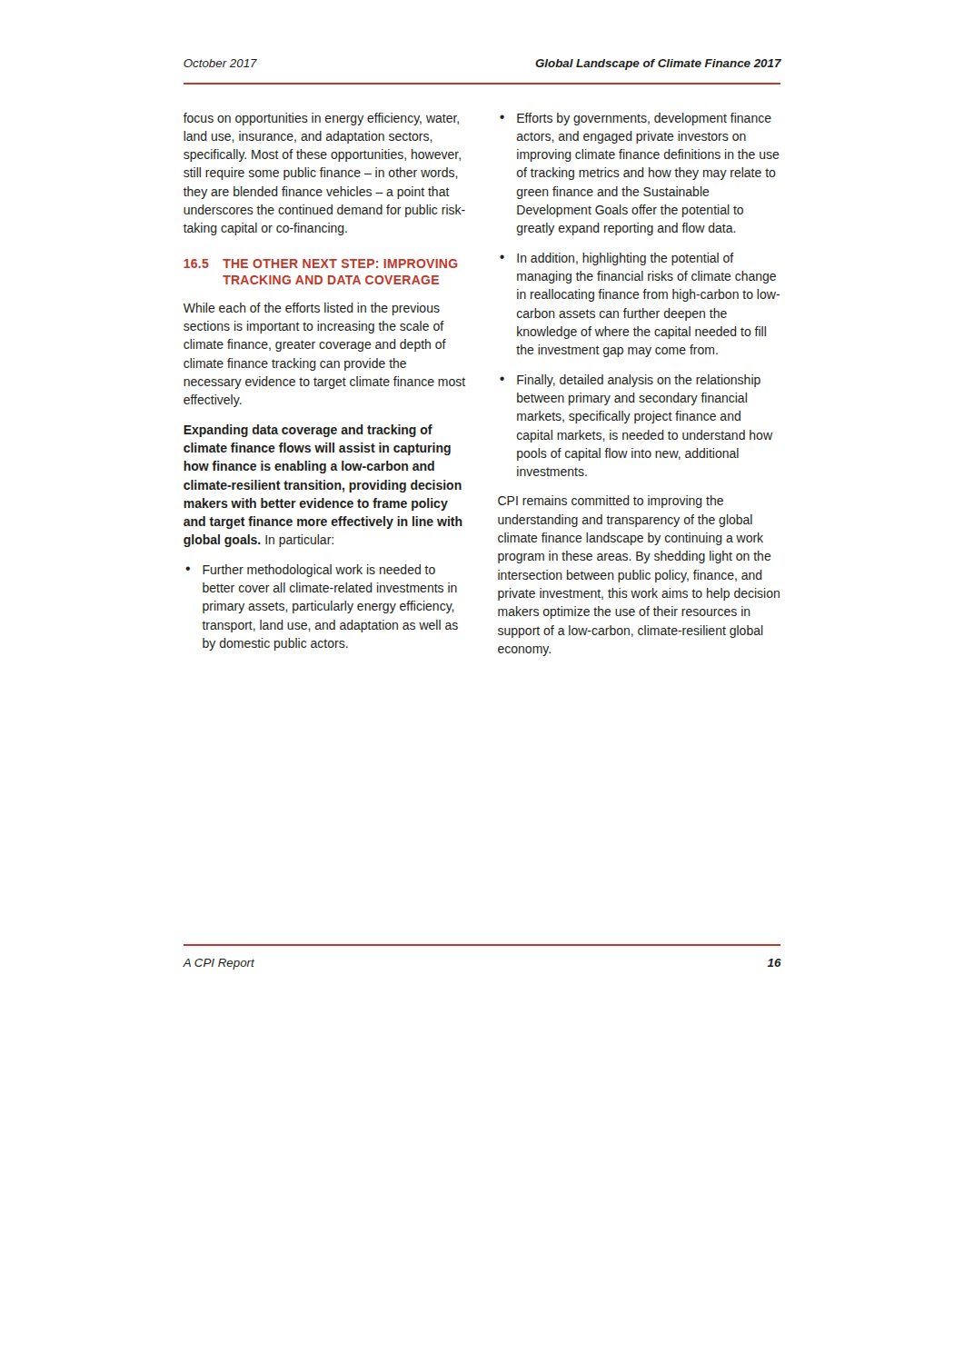October 2017
Global Landscape of Climate Finance 2017
focus on opportunities in energy efficiency, water, land use, insurance, and adaptation sectors, specifically. Most of these opportunities, however, still require some public finance – in other words, they are blended finance vehicles – a point that underscores the continued demand for public risk-taking capital or co-financing.
16.5 THE OTHER NEXT STEP: IMPROVING TRACKING AND DATA COVERAGE
While each of the efforts listed in the previous sections is important to increasing the scale of climate finance, greater coverage and depth of climate finance tracking can provide the necessary evidence to target climate finance most effectively.
Expanding data coverage and tracking of climate finance flows will assist in capturing how finance is enabling a low-carbon and climate-resilient transition, providing decision makers with better evidence to frame policy and target finance more effectively in line with global goals. In particular:
Further methodological work is needed to better cover all climate-related investments in primary assets, particularly energy efficiency, transport, land use, and adaptation as well as by domestic public actors.
Efforts by governments, development finance actors, and engaged private investors on improving climate finance definitions in the use of tracking metrics and how they may relate to green finance and the Sustainable Development Goals offer the potential to greatly expand reporting and flow data.
In addition, highlighting the potential of managing the financial risks of climate change in reallocating finance from high-carbon to low-carbon assets can further deepen the knowledge of where the capital needed to fill the investment gap may come from.
Finally, detailed analysis on the relationship between primary and secondary financial markets, specifically project finance and capital markets, is needed to understand how pools of capital flow into new, additional investments.
CPI remains committed to improving the understanding and transparency of the global climate finance landscape by continuing a work program in these areas. By shedding light on the intersection between public policy, finance, and private investment, this work aims to help decision makers optimize the use of their resources in support of a low-carbon, climate-resilient global economy.
A CPI Report
16